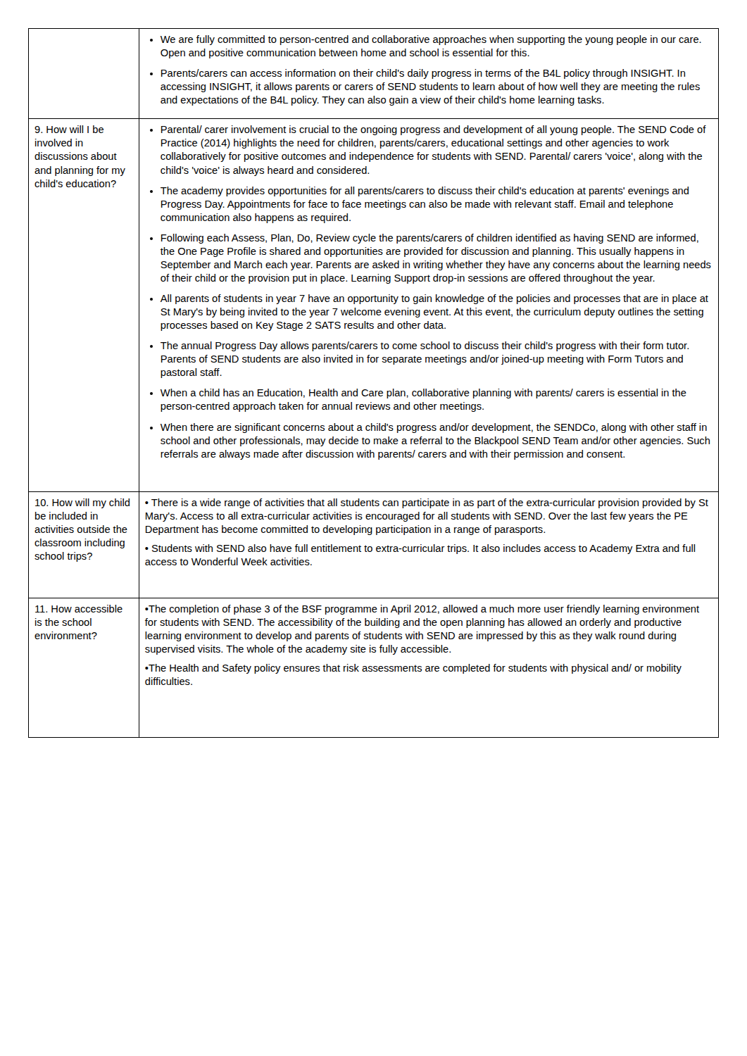| | We are fully committed to person-centred and collaborative approaches when supporting the young people in our care. Open and positive communication between home and school is essential for this. Parents/carers can access information on their child's daily progress in terms of the B4L policy through INSIGHT. In accessing INSIGHT, it allows parents or carers of SEND students to learn about of how well they are meeting the rules and expectations of the B4L policy. They can also gain a view of their child's home learning tasks. |
| 9. How will I be involved in discussions about and planning for my child's education? | Parental/ carer involvement is crucial to the ongoing progress and development of all young people. The SEND Code of Practice (2014) highlights the need for children, parents/carers, educational settings and other agencies to work collaboratively for positive outcomes and independence for students with SEND. Parental/ carers 'voice', along with the child's 'voice' is always heard and considered. The academy provides opportunities for all parents/carers to discuss their child's education at parents' evenings and Progress Day. Appointments for face to face meetings can also be made with relevant staff. Email and telephone communication also happens as required. Following each Assess, Plan, Do, Review cycle the parents/carers of children identified as having SEND are informed, the One Page Profile is shared and opportunities are provided for discussion and planning. This usually happens in September and March each year. Parents are asked in writing whether they have any concerns about the learning needs of their child or the provision put in place. Learning Support drop-in sessions are offered throughout the year. All parents of students in year 7 have an opportunity to gain knowledge of the policies and processes that are in place at St Mary's by being invited to the year 7 welcome evening event. At this event, the curriculum deputy outlines the setting processes based on Key Stage 2 SATS results and other data. The annual Progress Day allows parents/carers to come school to discuss their child's progress with their form tutor. Parents of SEND students are also invited in for separate meetings and/or joined-up meeting with Form Tutors and pastoral staff. When a child has an Education, Health and Care plan, collaborative planning with parents/ carers is essential in the person-centred approach taken for annual reviews and other meetings. When there are significant concerns about a child's progress and/or development, the SENDCo, along with other staff in school and other professionals, may decide to make a referral to the Blackpool SEND Team and/or other agencies. Such referrals are always made after discussion with parents/ carers and with their permission and consent. |
| 10. How will my child be included in activities outside the classroom including school trips? | • There is a wide range of activities that all students can participate in as part of the extra-curricular provision provided by St Mary's. Access to all extra-curricular activities is encouraged for all students with SEND. Over the last few years the PE Department has become committed to developing participation in a range of parasports. • Students with SEND also have full entitlement to extra-curricular trips. It also includes access to Academy Extra and full access to Wonderful Week activities. |
| 11. How accessible is the school environment? | •The completion of phase 3 of the BSF programme in April 2012, allowed a much more user friendly learning environment for students with SEND. The accessibility of the building and the open planning has allowed an orderly and productive learning environment to develop and parents of students with SEND are impressed by this as they walk round during supervised visits. The whole of the academy site is fully accessible. •The Health and Safety policy ensures that risk assessments are completed for students with physical and/ or mobility difficulties. |